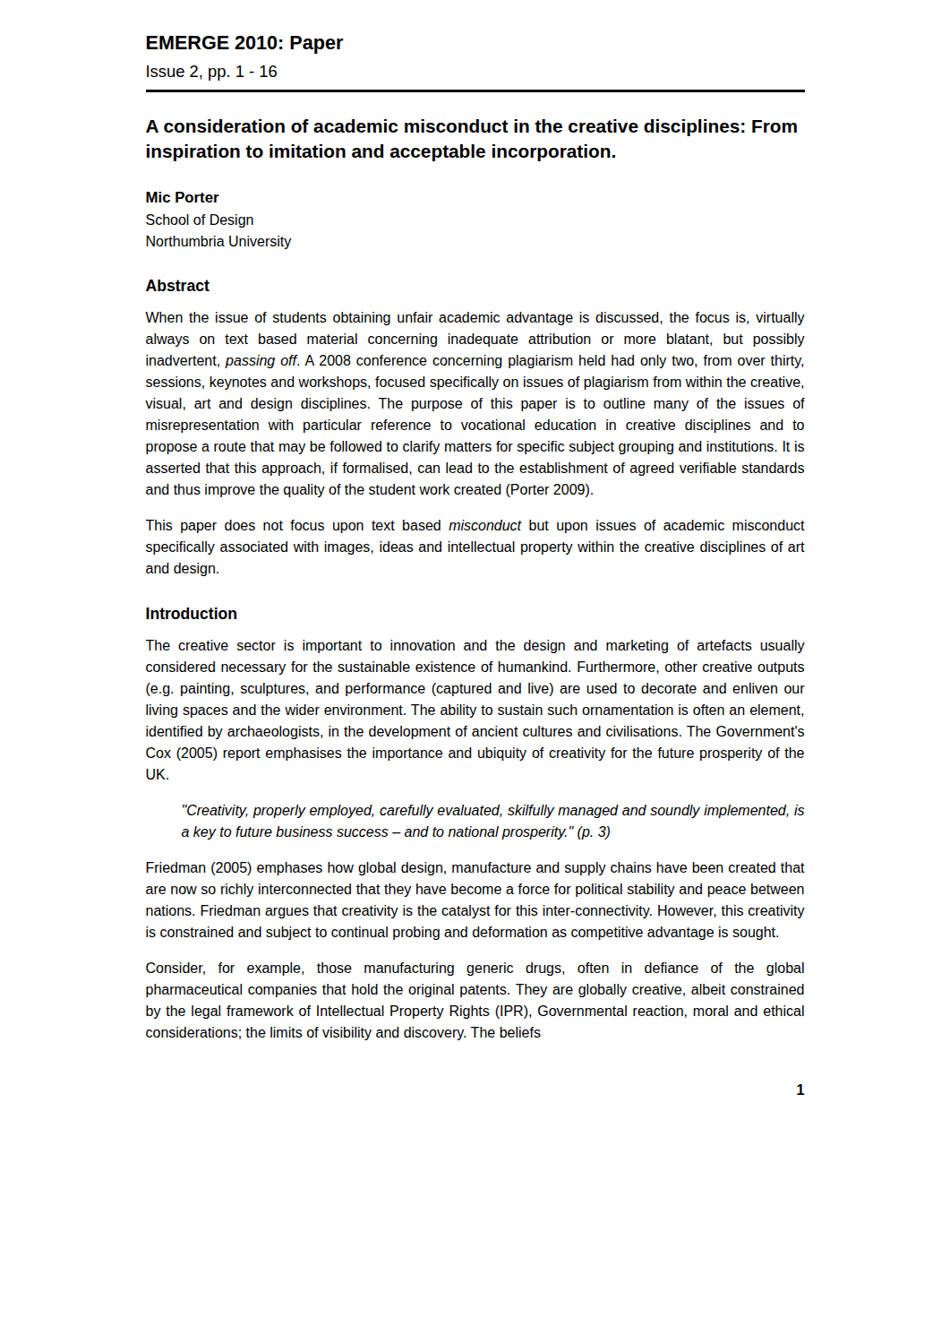EMERGE 2010: Paper
Issue 2, pp. 1 - 16
A consideration of academic misconduct in the creative disciplines: From inspiration to imitation and acceptable incorporation.
Mic Porter
School of Design
Northumbria University
Abstract
When the issue of students obtaining unfair academic advantage is discussed, the focus is, virtually always on text based material concerning inadequate attribution or more blatant, but possibly inadvertent, passing off. A 2008 conference concerning plagiarism held had only two, from over thirty, sessions, keynotes and workshops, focused specifically on issues of plagiarism from within the creative, visual, art and design disciplines. The purpose of this paper is to outline many of the issues of misrepresentation with particular reference to vocational education in creative disciplines and to propose a route that may be followed to clarify matters for specific subject grouping and institutions. It is asserted that this approach, if formalised, can lead to the establishment of agreed verifiable standards and thus improve the quality of the student work created (Porter 2009).
This paper does not focus upon text based misconduct but upon issues of academic misconduct specifically associated with images, ideas and intellectual property within the creative disciplines of art and design.
Introduction
The creative sector is important to innovation and the design and marketing of artefacts usually considered necessary for the sustainable existence of humankind. Furthermore, other creative outputs (e.g. painting, sculptures, and performance (captured and live) are used to decorate and enliven our living spaces and the wider environment. The ability to sustain such ornamentation is often an element, identified by archaeologists, in the development of ancient cultures and civilisations. The Government's Cox (2005) report emphasises the importance and ubiquity of creativity for the future prosperity of the UK.
"Creativity, properly employed, carefully evaluated, skilfully managed and soundly implemented, is a key to future business success – and to national prosperity." (p. 3)
Friedman (2005) emphases how global design, manufacture and supply chains have been created that are now so richly interconnected that they have become a force for political stability and peace between nations. Friedman argues that creativity is the catalyst for this inter-connectivity. However, this creativity is constrained and subject to continual probing and deformation as competitive advantage is sought.
Consider, for example, those manufacturing generic drugs, often in defiance of the global pharmaceutical companies that hold the original patents. They are globally creative, albeit constrained by the legal framework of Intellectual Property Rights (IPR), Governmental reaction, moral and ethical considerations; the limits of visibility and discovery. The beliefs
1